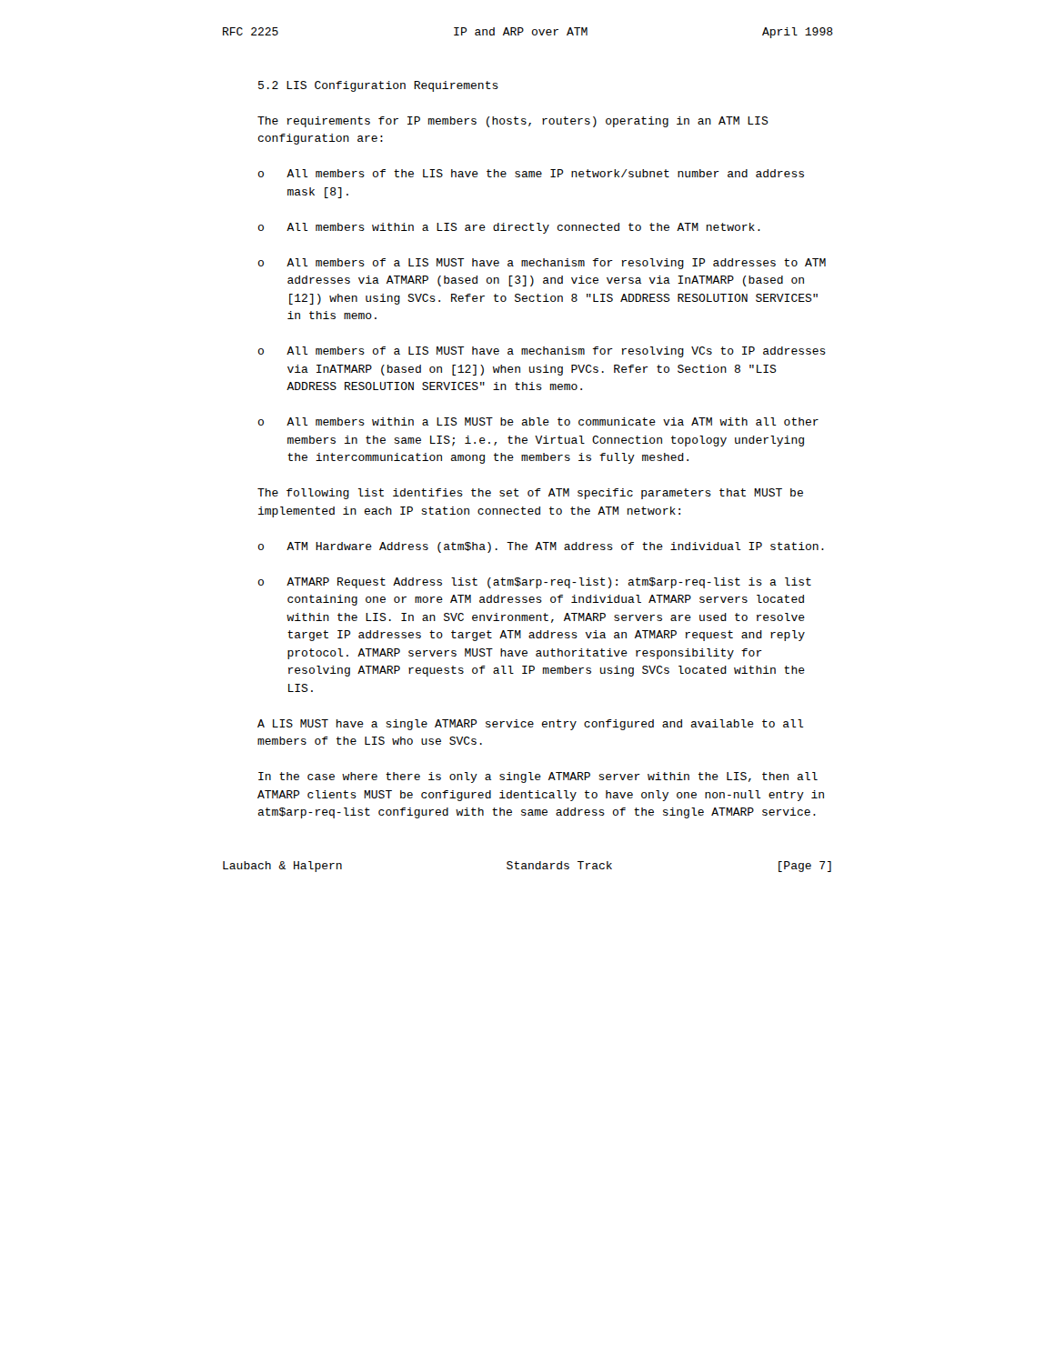RFC 2225 IP and ARP over ATM April 1998
5.2 LIS Configuration Requirements
The requirements for IP members (hosts, routers) operating in an ATM LIS configuration are:
o All members of the LIS have the same IP network/subnet number and address mask [8].
o All members within a LIS are directly connected to the ATM network.
o All members of a LIS MUST have a mechanism for resolving IP addresses to ATM addresses via ATMARP (based on [3]) and vice versa via InATMARP (based on [12]) when using SVCs. Refer to Section 8 "LIS ADDRESS RESOLUTION SERVICES" in this memo.
o All members of a LIS MUST have a mechanism for resolving VCs to IP addresses via InATMARP (based on [12]) when using PVCs. Refer to Section 8 "LIS ADDRESS RESOLUTION SERVICES" in this memo.
o All members within a LIS MUST be able to communicate via ATM with all other members in the same LIS; i.e., the Virtual Connection topology underlying the intercommunication among the members is fully meshed.
The following list identifies the set of ATM specific parameters that MUST be implemented in each IP station connected to the ATM network:
o ATM Hardware Address (atm$ha). The ATM address of the individual IP station.
o ATMARP Request Address list (atm$arp-req-list): atm$arp-req-list is a list containing one or more ATM addresses of individual ATMARP servers located within the LIS. In an SVC environment, ATMARP servers are used to resolve target IP addresses to target ATM address via an ATMARP request and reply protocol. ATMARP servers MUST have authoritative responsibility for resolving ATMARP requests of all IP members using SVCs located within the LIS.
A LIS MUST have a single ATMARP service entry configured and available to all members of the LIS who use SVCs.
In the case where there is only a single ATMARP server within the LIS, then all ATMARP clients MUST be configured identically to have only one non-null entry in atm$arp-req-list configured with the same address of the single ATMARP service.
Laubach & Halpern Standards Track [Page 7]